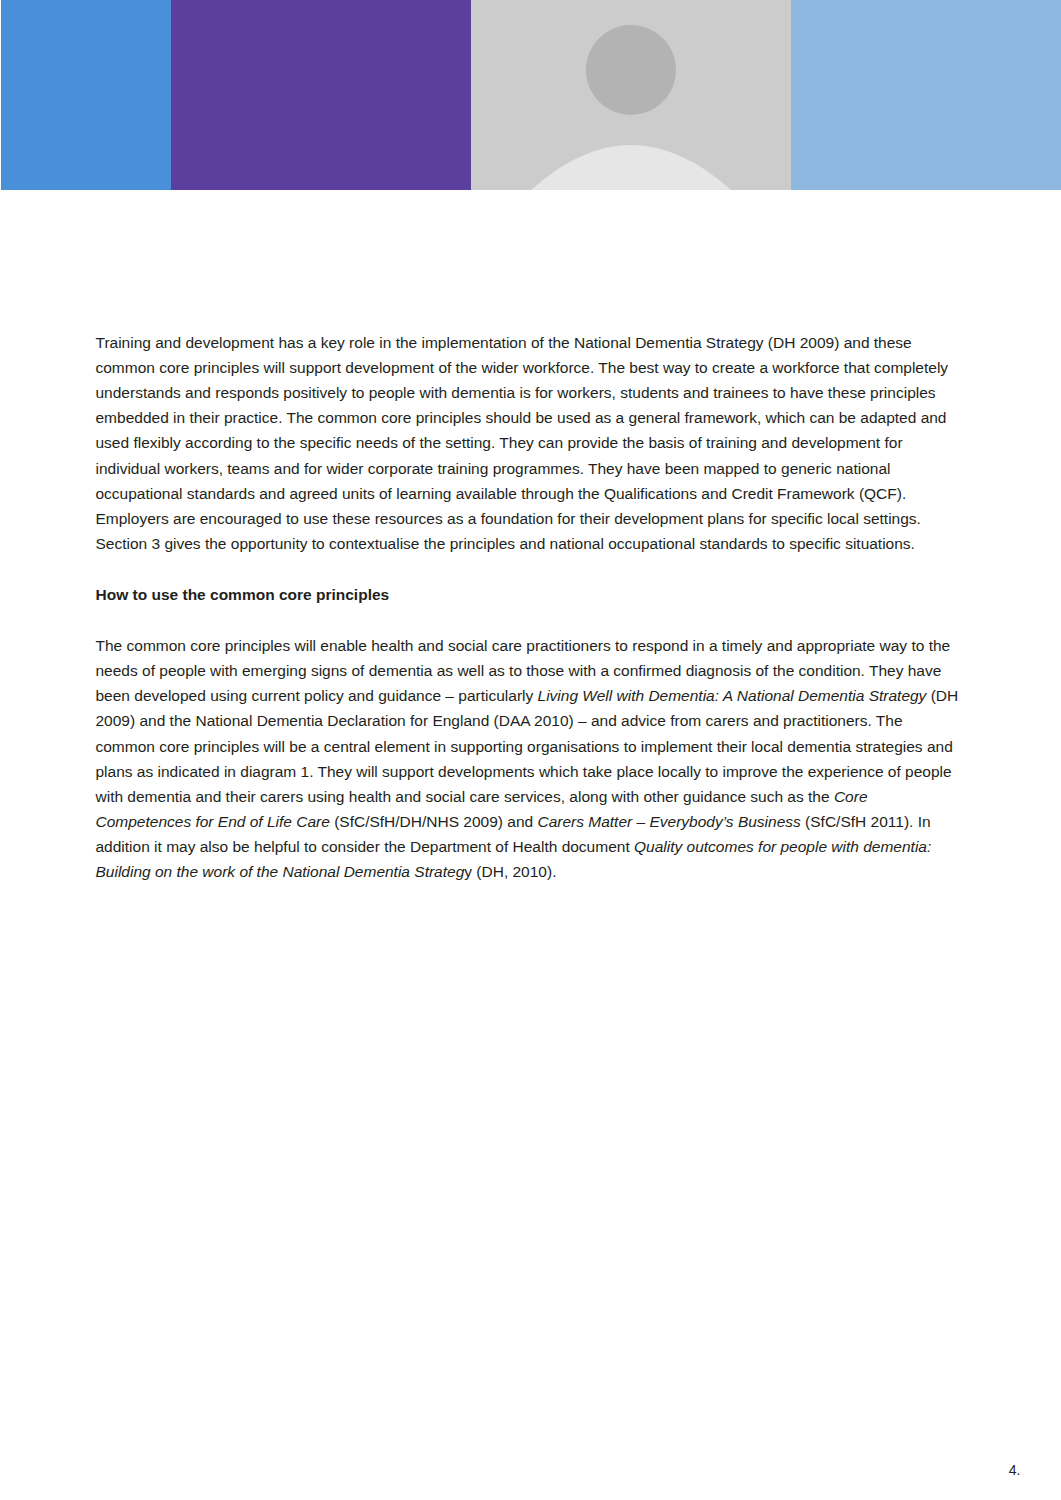Training and development has a key role in the implementation of the National Dementia Strategy (DH 2009) and these common core principles will support development of the wider workforce. The best way to create a workforce that completely understands and responds positively to people with dementia is for workers, students and trainees to have these principles embedded in their practice. The common core principles should be used as a general framework, which can be adapted and used flexibly according to the specific needs of the setting. They can provide the basis of training and development for individual workers, teams and for wider corporate training programmes. They have been mapped to generic national occupational standards and agreed units of learning available through the Qualifications and Credit Framework (QCF). Employers are encouraged to use these resources as a foundation for their development plans for specific local settings. Section 3 gives the opportunity to contextualise the principles and national occupational standards to specific situations.
How to use the common core principles
The common core principles will enable health and social care practitioners to respond in a timely and appropriate way to the needs of people with emerging signs of dementia as well as to those with a confirmed diagnosis of the condition. They have been developed using current policy and guidance – particularly Living Well with Dementia: A National Dementia Strategy (DH 2009) and the National Dementia Declaration for England (DAA 2010) – and advice from carers and practitioners. The common core principles will be a central element in supporting organisations to implement their local dementia strategies and plans as indicated in diagram 1. They will support developments which take place locally to improve the experience of people with dementia and their carers using health and social care services, along with other guidance such as the Core Competences for End of Life Care (SfC/SfH/DH/NHS 2009) and Carers Matter – Everybody’s Business (SfC/SfH 2011). In addition it may also be helpful to consider the Department of Health document Quality outcomes for people with dementia: Building on the work of the National Dementia Strategy (DH, 2010).
4.